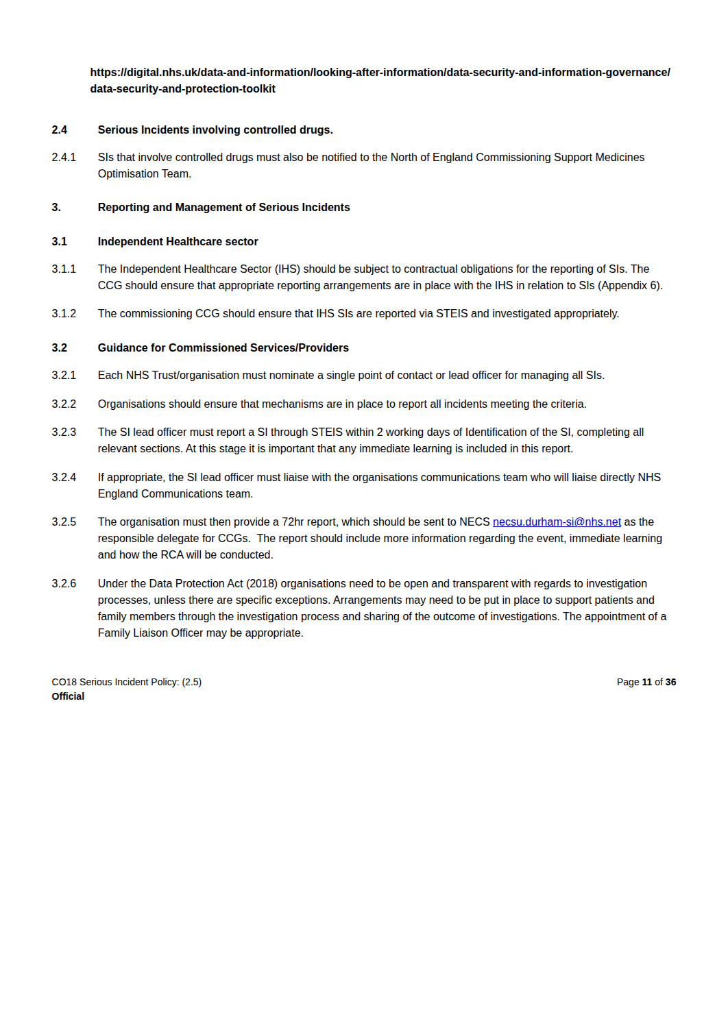https://digital.nhs.uk/data-and-information/looking-after-information/data-security-and-information-governance/data-security-and-protection-toolkit
2.4
Serious Incidents involving controlled drugs.
2.4.1
SIs that involve controlled drugs must also be notified to the North of England Commissioning Support Medicines Optimisation Team.
3.
Reporting and Management of Serious Incidents
3.1
Independent Healthcare sector
3.1.1
The Independent Healthcare Sector (IHS) should be subject to contractual obligations for the reporting of SIs. The CCG should ensure that appropriate reporting arrangements are in place with the IHS in relation to SIs (Appendix 6).
3.1.2
The commissioning CCG should ensure that IHS SIs are reported via STEIS and investigated appropriately.
3.2
Guidance for Commissioned Services/Providers
3.2.1
Each NHS Trust/organisation must nominate a single point of contact or lead officer for managing all SIs.
3.2.2
Organisations should ensure that mechanisms are in place to report all incidents meeting the criteria.
3.2.3
The SI lead officer must report a SI through STEIS within 2 working days of Identification of the SI, completing all relevant sections. At this stage it is important that any immediate learning is included in this report.
3.2.4
If appropriate, the SI lead officer must liaise with the organisations communications team who will liaise directly NHS England Communications team.
3.2.5
The organisation must then provide a 72hr report, which should be sent to NECS necsu.durham-si@nhs.net as the responsible delegate for CCGs. The report should include more information regarding the event, immediate learning and how the RCA will be conducted.
3.2.6
Under the Data Protection Act (2018) organisations need to be open and transparent with regards to investigation processes, unless there are specific exceptions. Arrangements may need to be put in place to support patients and family members through the investigation process and sharing of the outcome of investigations. The appointment of a Family Liaison Officer may be appropriate.
CO18 Serious Incident Policy: (2.5)
Official
Page 11 of 36